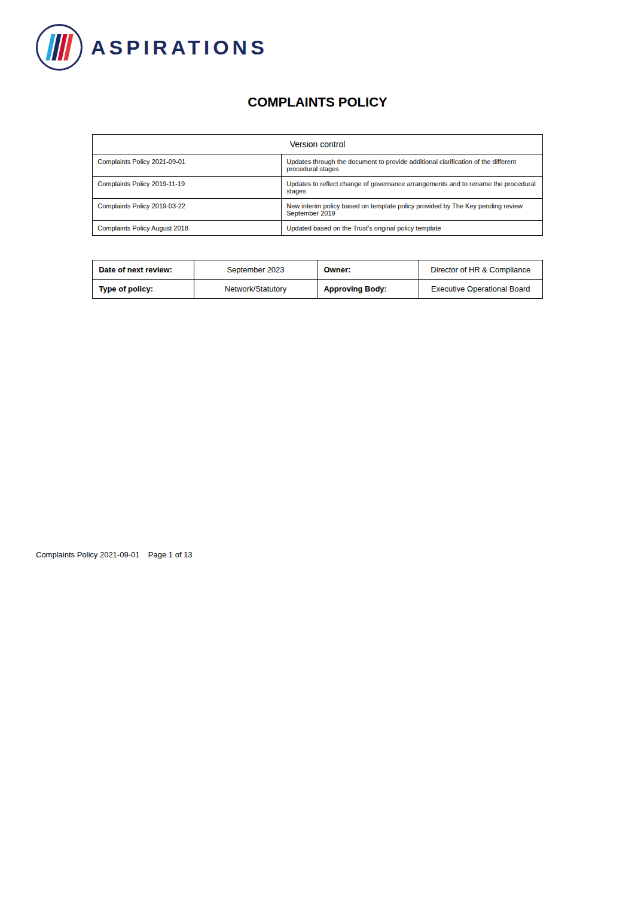ASPIRATIONS
COMPLAINTS POLICY
| Version control |
| --- |
| Complaints Policy 2021-09-01 | Updates through the document to provide additional clarification of the different procedural stages |
| Complaints Policy 2019-11-19 | Updates to reflect change of governance arrangements and to rename the procedural stages |
| Complaints Policy 2019-03-22 | New interim policy based on template policy provided by The Key pending review September 2019 |
| Complaints Policy August 2018 | Updated based on the Trust's original policy template |
| Date of next review: | September 2023 | Owner: | Director of HR & Compliance |
| Type of policy: | Network/Statutory | Approving Body: | Executive Operational Board |
Complaints Policy 2021-09-01 Page 1 of 13